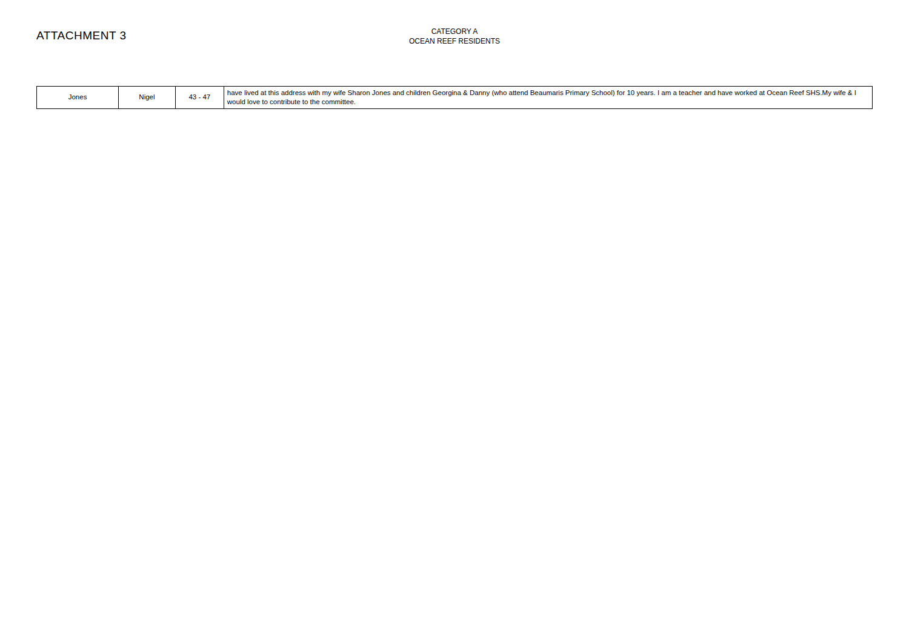ATTACHMENT 3
CATEGORY A
OCEAN REEF RESIDENTS
| Jones | Nigel | 43 - 47 | have lived at this address with my wife Sharon Jones and children Georgina & Danny (who attend Beaumaris Primary School) for 10 years. I am a teacher and have worked at Ocean Reef SHS.My wife & I would love to contribute to the committee. |